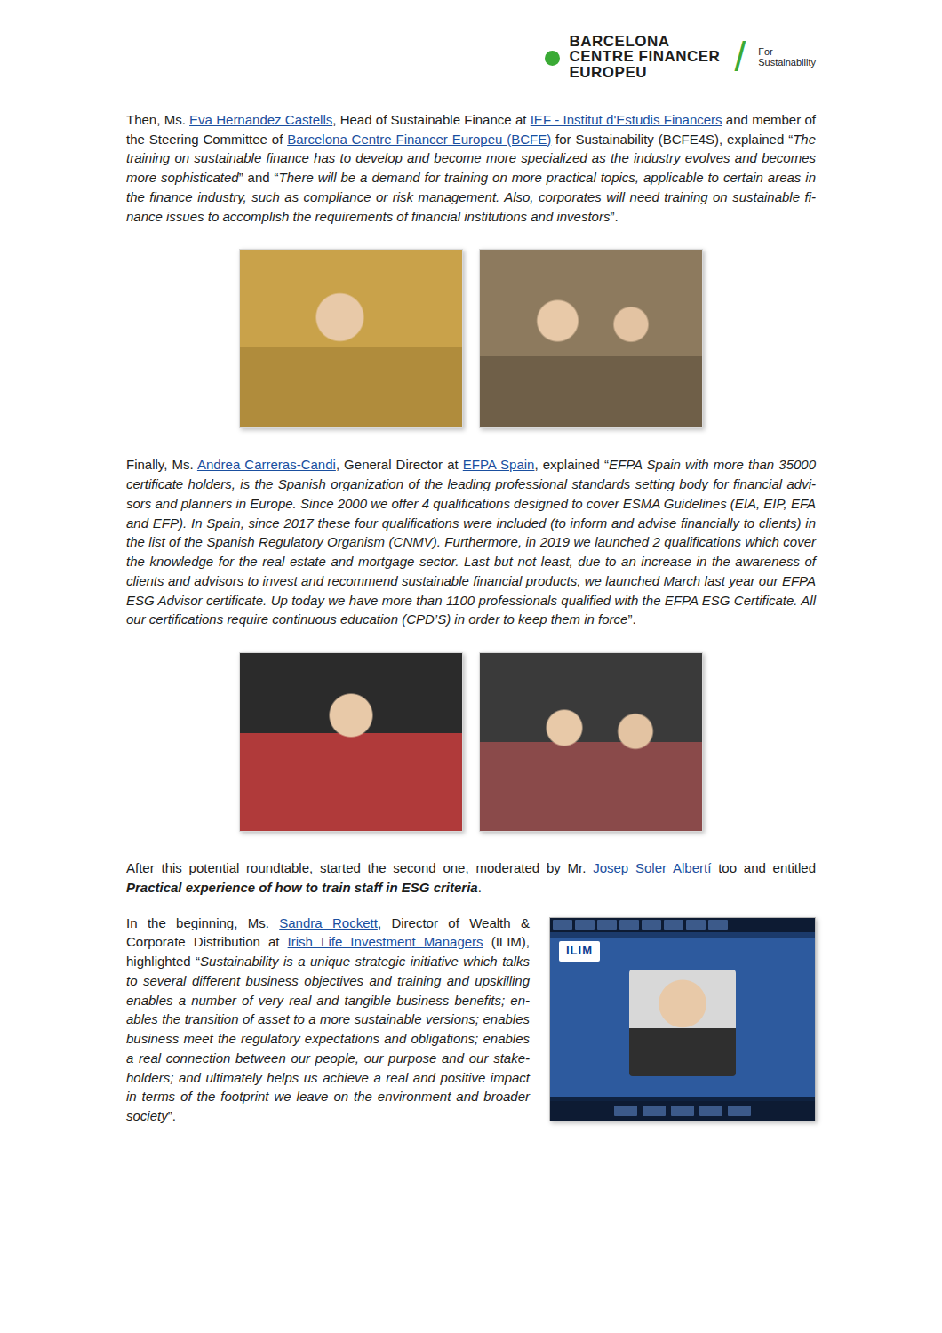Barcelona Centre Financer Europeu
/
For Sustainability
Then, Ms. Eva Hernandez Castells, Head of Sustainable Finance at IEF - Institut d'Estudis Financers and member of the Steering Committee of Barcelona Centre Financer Europeu (BCFE) for Sustainability (BCFE4S), explained “The training on sustainable finance has to develop and become more specialized as the industry evolves and becomes more sophisticated” and “There will be a demand for training on more practical topics, applicable to certain areas in the finance industry, such as compliance or risk management. Also, corporates will need training on sustainable finance issues to accomplish the requirements of financial institutions and investors”.
Finally, Ms. Andrea Carreras-Candi, General Director at EFPA Spain, explained “EFPA Spain with more than 35000 certificate holders, is the Spanish organization of the leading professional standards setting body for financial advisors and planners in Europe. Since 2000 we offer 4 qualifications designed to cover ESMA Guidelines (EIA, EIP, EFA and EFP). In Spain, since 2017 these four qualifications were included (to inform and advise financially to clients) in the list of the Spanish Regulatory Organism (CNMV). Furthermore, in 2019 we launched 2 qualifications which cover the knowledge for the real estate and mortgage sector. Last but not least, due to an increase in the awareness of clients and advisors to invest and recommend sustainable financial products, we launched March last year our EFPA ESG Advisor certificate. Up today we have more than 1100 professionals qualified with the EFPA ESG Certificate. All our certifications require continuous education (CPD’S) in order to keep them in force”.
After this potential roundtable, started the second one, moderated by Mr. Josep Soler Albertí too and entitled Practical experience of how to train staff in ESG criteria.
ILIM
In the beginning, Ms. Sandra Rockett, Director of Wealth & Corporate Distribution at Irish Life Investment Managers (ILIM), highlighted “Sustainability is a unique strategic initiative which talks to several different business objectives and training and upskilling enables a number of very real and tangible business benefits; enables the transition of asset to a more sustainable versions; enables business meet the regulatory expectations and obligations; enables a real connection between our people, our purpose and our stakeholders; and ultimately helps us achieve a real and positive impact in terms of the footprint we leave on the environment and broader society”.